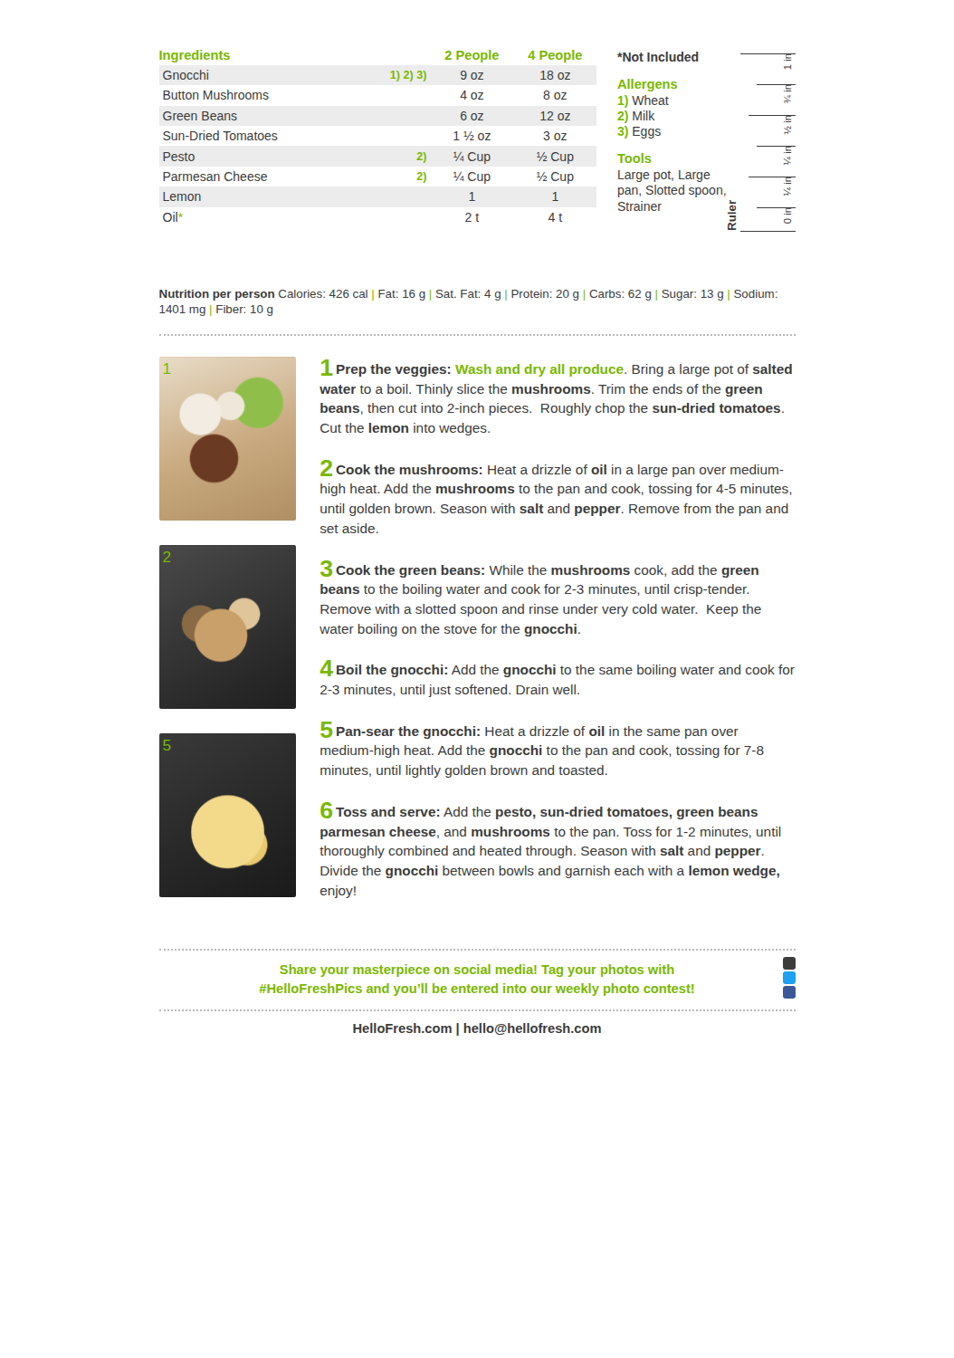| Ingredients | | 2 People | 4 People |
| --- | --- | --- | --- |
| Gnocchi | 1) 2) 3) | 9 oz | 18 oz |
| Button Mushrooms | | 4 oz | 8 oz |
| Green Beans | | 6 oz | 12 oz |
| Sun-Dried Tomatoes | | 1 ½ oz | 3 oz |
| Pesto | 2) | ¼ Cup | ½ Cup |
| Parmesan Cheese | 2) | ¼ Cup | ½ Cup |
| Lemon | | 1 | 1 |
| Oil * | | 2 t | 4 t |
*Not Included
Allergens
1) Wheat
2) Milk
3) Eggs
Tools
Large pot, Large pan, Slotted spoon, Strainer
1 in
¾ in
½ in
¼ in
¼ in
0 in
Ruler
Nutrition per person Calories: 426 cal | Fat: 16 g | Sat. Fat: 4 g | Protein: 20 g | Carbs: 62 g | Sugar: 13 g | Sodium: 1401 mg | Fiber: 10 g
1
2
5
1 Prep the veggies: Wash and dry all produce. Bring a large pot of salted water to a boil. Thinly slice the mushrooms. Trim the ends of the green beans, then cut into 2-inch pieces. Roughly chop the sun-dried tomatoes. Cut the lemon into wedges.
2 Cook the mushrooms: Heat a drizzle of oil in a large pan over medium-high heat. Add the mushrooms to the pan and cook, tossing for 4-5 minutes, until golden brown. Season with salt and pepper. Remove from the pan and set aside.
3 Cook the green beans: While the mushrooms cook, add the green beans to the boiling water and cook for 2-3 minutes, until crisp-tender. Remove with a slotted spoon and rinse under very cold water. Keep the water boiling on the stove for the gnocchi.
4 Boil the gnocchi: Add the gnocchi to the same boiling water and cook for 2-3 minutes, until just softened. Drain well.
5 Pan-sear the gnocchi: Heat a drizzle of oil in the same pan over medium-high heat. Add the gnocchi to the pan and cook, tossing for 7-8 minutes, until lightly golden brown and toasted.
6 Toss and serve: Add the pesto, sun-dried tomatoes, green beans parmesan cheese, and mushrooms to the pan. Toss for 1-2 minutes, until thoroughly combined and heated through. Season with salt and pepper. Divide the gnocchi between bowls and garnish each with a lemon wedge, enjoy!
Share your masterpiece on social media! Tag your photos with
#HelloFreshPics and you’ll be entered into our weekly photo contest!
HelloFresh.com | hello@hellofresh.com